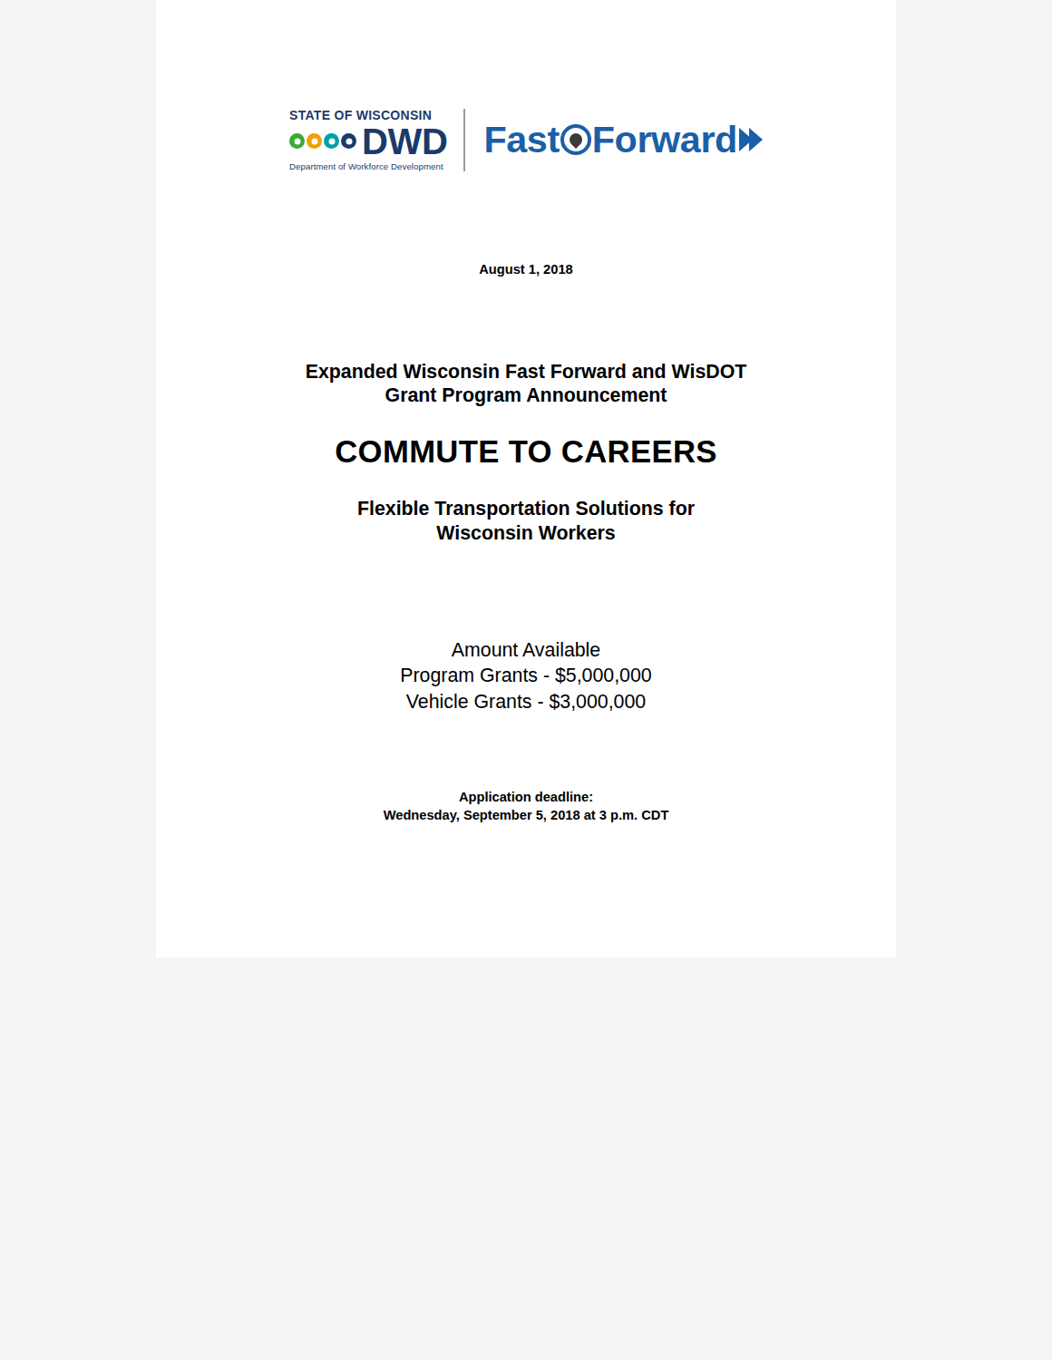STATE OF WISCONSIN
DWD
Department of Workforce Development
Fast Forward
August 1, 2018
Expanded Wisconsin Fast Forward and WisDOT
Grant Program Announcement
COMMUTE TO CAREERS
Flexible Transportation Solutions for
Wisconsin Workers
Amount Available
Program Grants - $5,000,000
Vehicle Grants - $3,000,000
Application deadline:
Wednesday, September 5, 2018 at 3 p.m. CDT